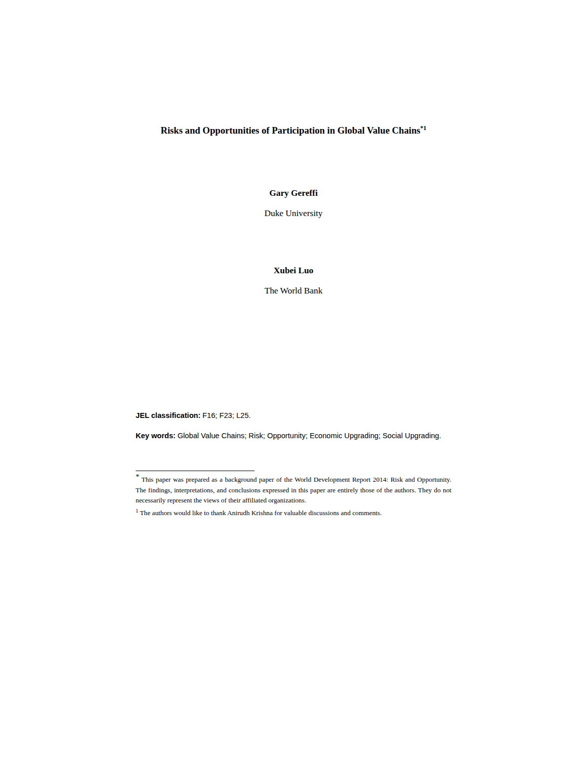Risks and Opportunities of Participation in Global Value Chains*1
Gary Gereffi
Duke University
Xubei Luo
The World Bank
JEL classification: F16; F23; L25.
Key words: Global Value Chains; Risk; Opportunity; Economic Upgrading; Social Upgrading.
* This paper was prepared as a background paper of the World Development Report 2014: Risk and Opportunity. The findings, interpretations, and conclusions expressed in this paper are entirely those of the authors. They do not necessarily represent the views of their affiliated organizations.
1 The authors would like to thank Anirudh Krishna for valuable discussions and comments.